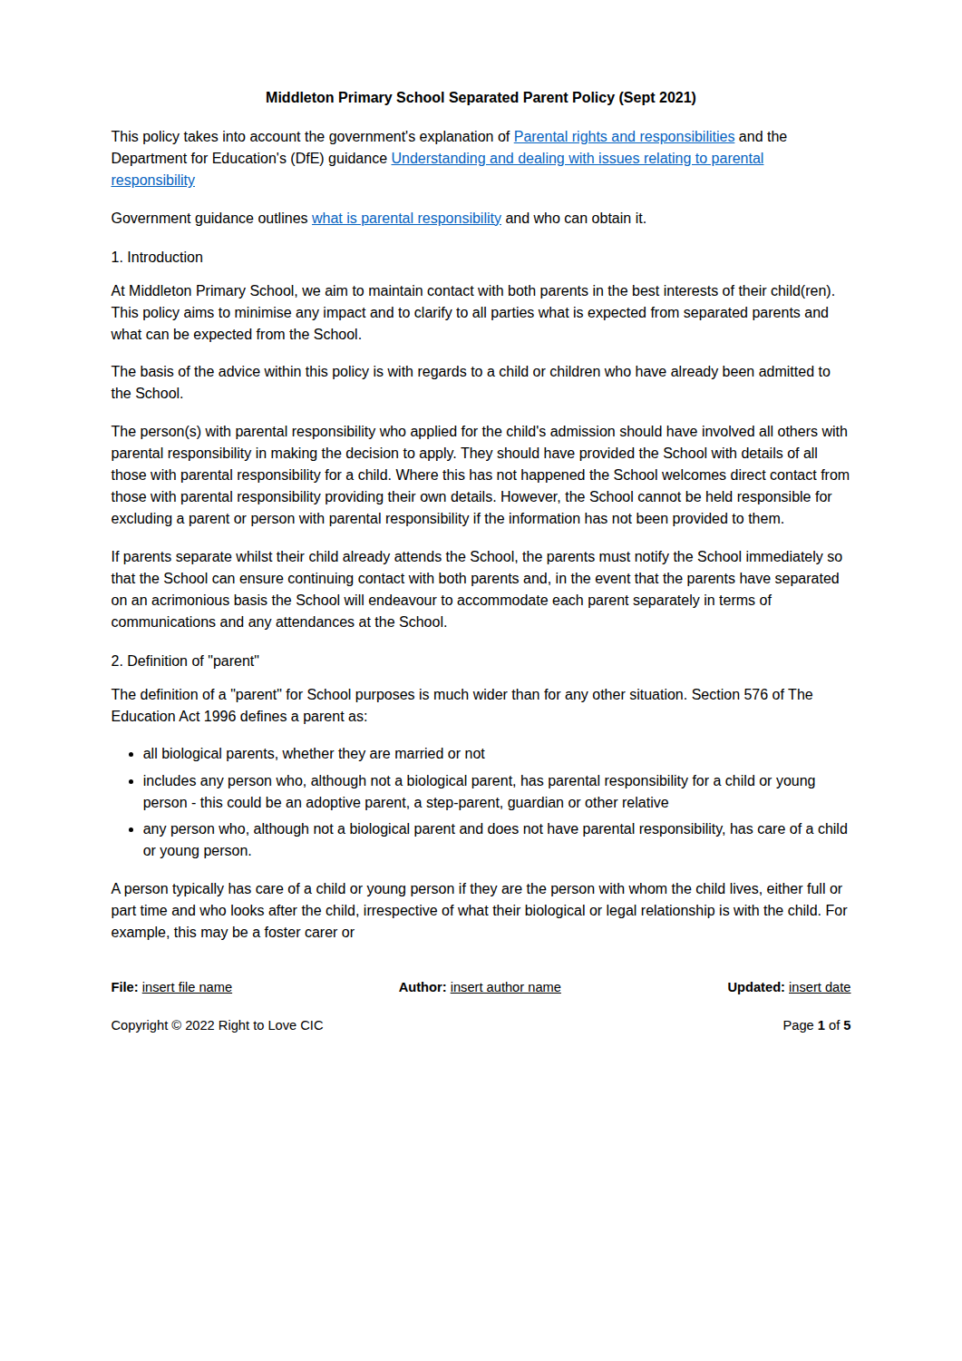Middleton Primary School Separated Parent Policy (Sept 2021)
This policy takes into account the government's explanation of Parental rights and responsibilities and the Department for Education's (DfE) guidance Understanding and dealing with issues relating to parental responsibility
Government guidance outlines what is parental responsibility and who can obtain it.
1. Introduction
At Middleton Primary School, we aim to maintain contact with both parents in the best interests of their child(ren). This policy aims to minimise any impact and to clarify to all parties what is expected from separated parents and what can be expected from the School.
The basis of the advice within this policy is with regards to a child or children who have already been admitted to the School.
The person(s) with parental responsibility who applied for the child's admission should have involved all others with parental responsibility in making the decision to apply. They should have provided the School with details of all those with parental responsibility for a child. Where this has not happened the School welcomes direct contact from those with parental responsibility providing their own details. However, the School cannot be held responsible for excluding a parent or person with parental responsibility if the information has not been provided to them.
If parents separate whilst their child already attends the School, the parents must notify the School immediately so that the School can ensure continuing contact with both parents and, in the event that the parents have separated on an acrimonious basis the School will endeavour to accommodate each parent separately in terms of communications and any attendances at the School.
2. Definition of "parent"
The definition of a "parent" for School purposes is much wider than for any other situation. Section 576 of The Education Act 1996 defines a parent as:
all biological parents, whether they are married or not
includes any person who, although not a biological parent, has parental responsibility for a child or young person - this could be an adoptive parent, a step-parent, guardian or other relative
any person who, although not a biological parent and does not have parental responsibility, has care of a child or young person.
A person typically has care of a child or young person if they are the person with whom the child lives, either full or part time and who looks after the child, irrespective of what their biological or legal relationship is with the child. For example, this may be a foster carer or
File: insert file name Author: insert author name Updated: insert date
Copyright © 2022 Right to Love CIC Page 1 of 5